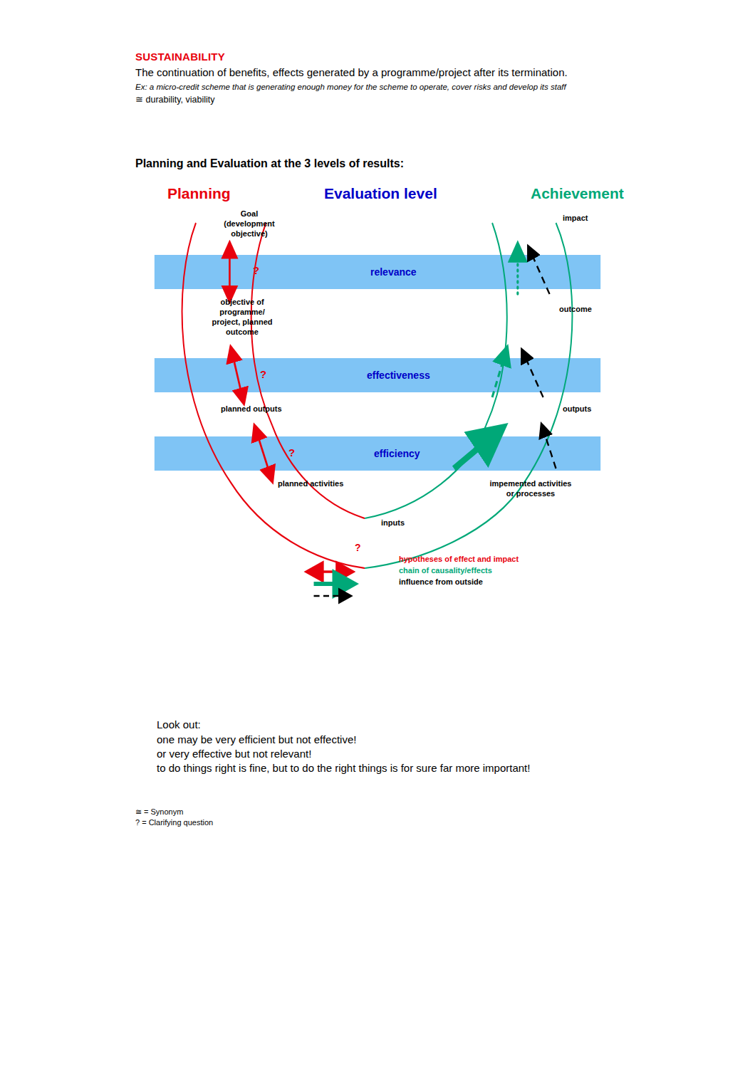SUSTAINABILITY
The continuation of benefits, effects generated by a programme/project after its termination.
Ex: a micro-credit scheme that is generating enough money for the scheme to operate, cover risks and develop its staff
≅ durability, viability
Planning and Evaluation at the 3 levels of results:
Planning
Evaluation level
Achievement
Goal
(development
objective)
objective of
programme/
project, planned
outcome
planned outputs
planned activities
impact
outcome
outputs
impemented activities
or processes
inputs
relevance
effectiveness
efficiency
?
?
?
?
| | hypotheses of effect and impact |
| | chain of causality/effects |
| | influence from outside |
Look out:
one may be very efficient but not effective!
or very effective but not relevant!
to do things right is fine, but to do the right things is for sure far more important!
≅ = Synonym
? = Clarifying question